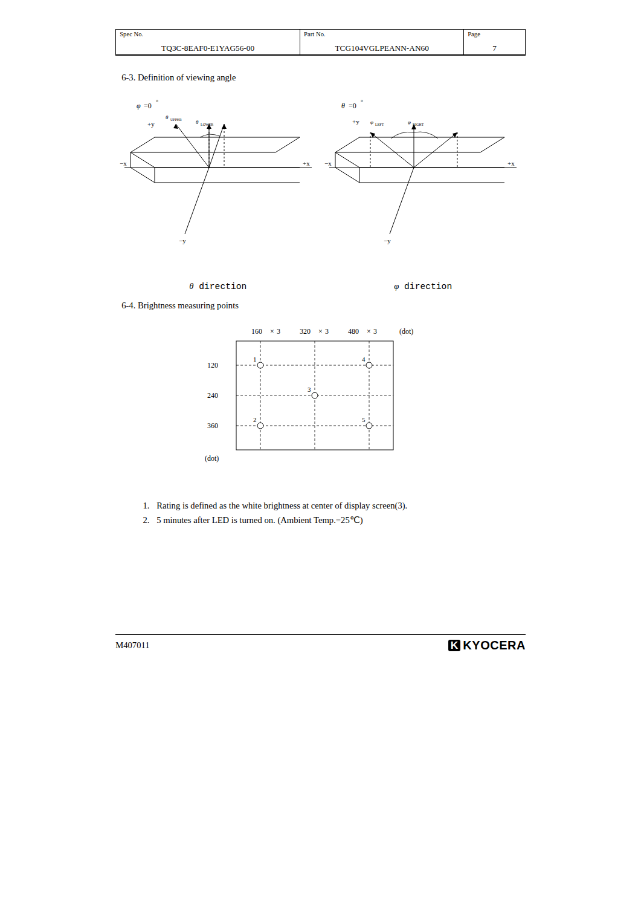| Spec No. TQ3C-8EAF0-E1YAG56-00 | Part No. TCG104VGLPEANN-AN60 | Page 7 |
6-3. Definition of viewing angle
φ =0 ° θ UPPER θ LOWER +y −x +x −y
θ direction
θ =0 ° +y φ LEFT φ RIGHT −x +x −y
φ direction
6-4. Brightness measuring points
160 × 3 320 × 3 480 × 3 (dot) 120 240 360 (dot) 1 2 3 4 5
Rating is defined as the white brightness at center of display screen(3).
5 minutes after LED is turned on. (Ambient Temp.=25℃)
M407011
K KYOCERA